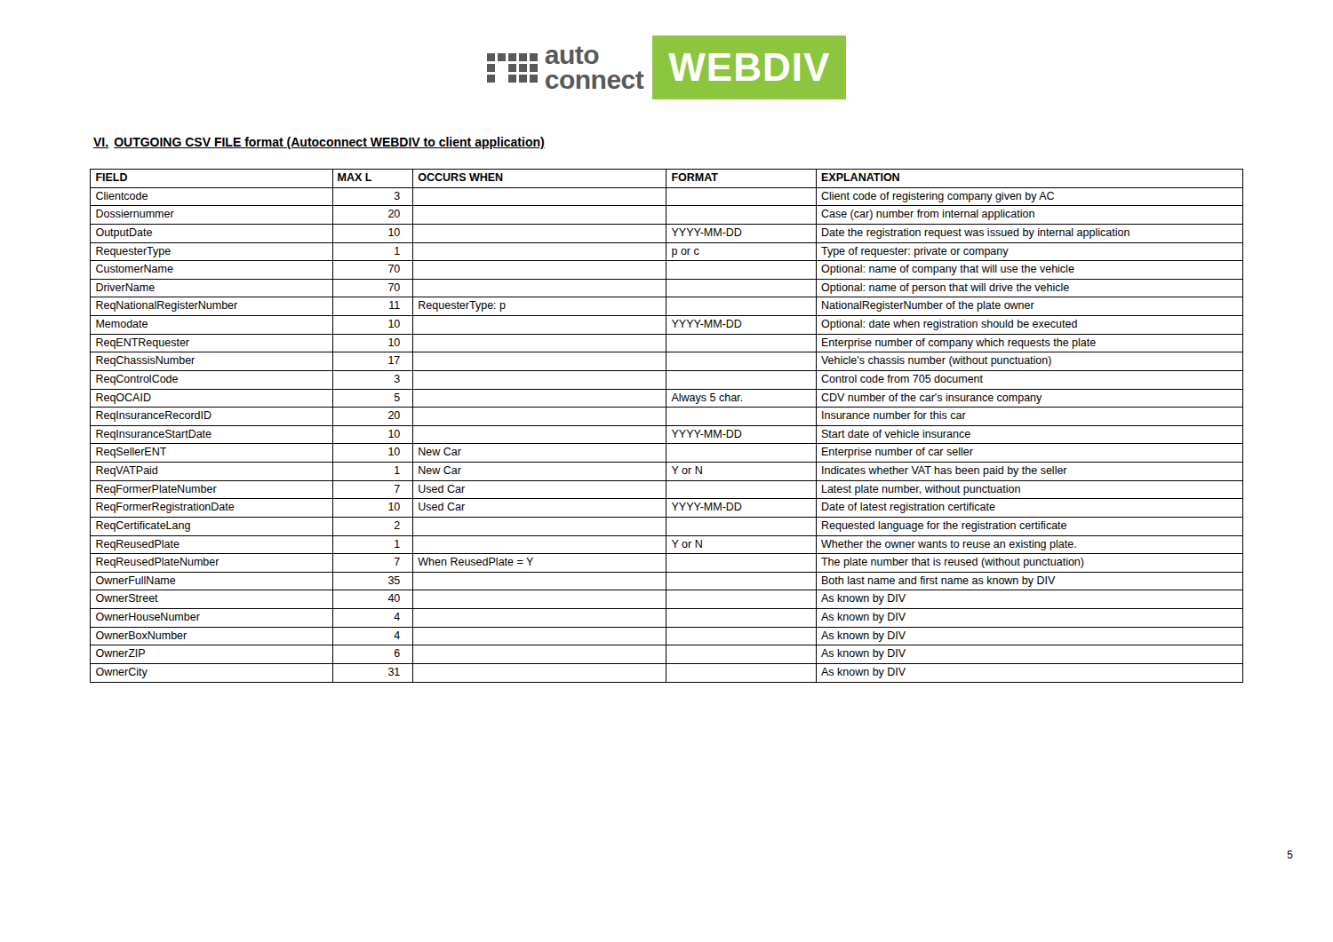auto connect
WEBDIV
VI. OUTGOING CSV FILE format (Autoconnect WEBDIV to client application)
| FIELD | MAX L | OCCURS WHEN | FORMAT | EXPLANATION |
| --- | --- | --- | --- | --- |
| Clientcode | 3 | | | Client code of registering company given by AC |
| Dossiernummer | 20 | | | Case (car) number from internal application |
| OutputDate | 10 | | YYYY-MM-DD | Date the registration request was issued by internal application |
| RequesterType | 1 | | p or c | Type of requester: private or company |
| CustomerName | 70 | | | Optional: name of company that will use the vehicle |
| DriverName | 70 | | | Optional: name of person that will drive the vehicle |
| ReqNationalRegisterNumber | 11 | RequesterType: p | | NationalRegisterNumber of the plate owner |
| Memodate | 10 | | YYYY-MM-DD | Optional: date when registration should be executed |
| ReqENTRequester | 10 | | | Enterprise number of company which requests the plate |
| ReqChassisNumber | 17 | | | Vehicle's chassis number (without punctuation) |
| ReqControlCode | 3 | | | Control code from 705 document |
| ReqOCAID | 5 | | Always 5 char. | CDV number of the car's insurance company |
| ReqInsuranceRecordID | 20 | | | Insurance number for this car |
| ReqInsuranceStartDate | 10 | | YYYY-MM-DD | Start date of vehicle insurance |
| ReqSellerENT | 10 | New Car | | Enterprise number of car seller |
| ReqVATPaid | 1 | New Car | Y or N | Indicates whether VAT has been paid by the seller |
| ReqFormerPlateNumber | 7 | Used Car | | Latest plate number, without punctuation |
| ReqFormerRegistrationDate | 10 | Used Car | YYYY-MM-DD | Date of latest registration certificate |
| ReqCertificateLang | 2 | | | Requested language for the registration certificate |
| ReqReusedPlate | 1 | | Y or N | Whether the owner wants to reuse an existing plate. |
| ReqReusedPlateNumber | 7 | When ReusedPlate = Y | | The plate number that is reused (without punctuation) |
| OwnerFullName | 35 | | | Both last name and first name as known by DIV |
| OwnerStreet | 40 | | | As known by DIV |
| OwnerHouseNumber | 4 | | | As known by DIV |
| OwnerBoxNumber | 4 | | | As known by DIV |
| OwnerZIP | 6 | | | As known by DIV |
| OwnerCity | 31 | | | As known by DIV |
5